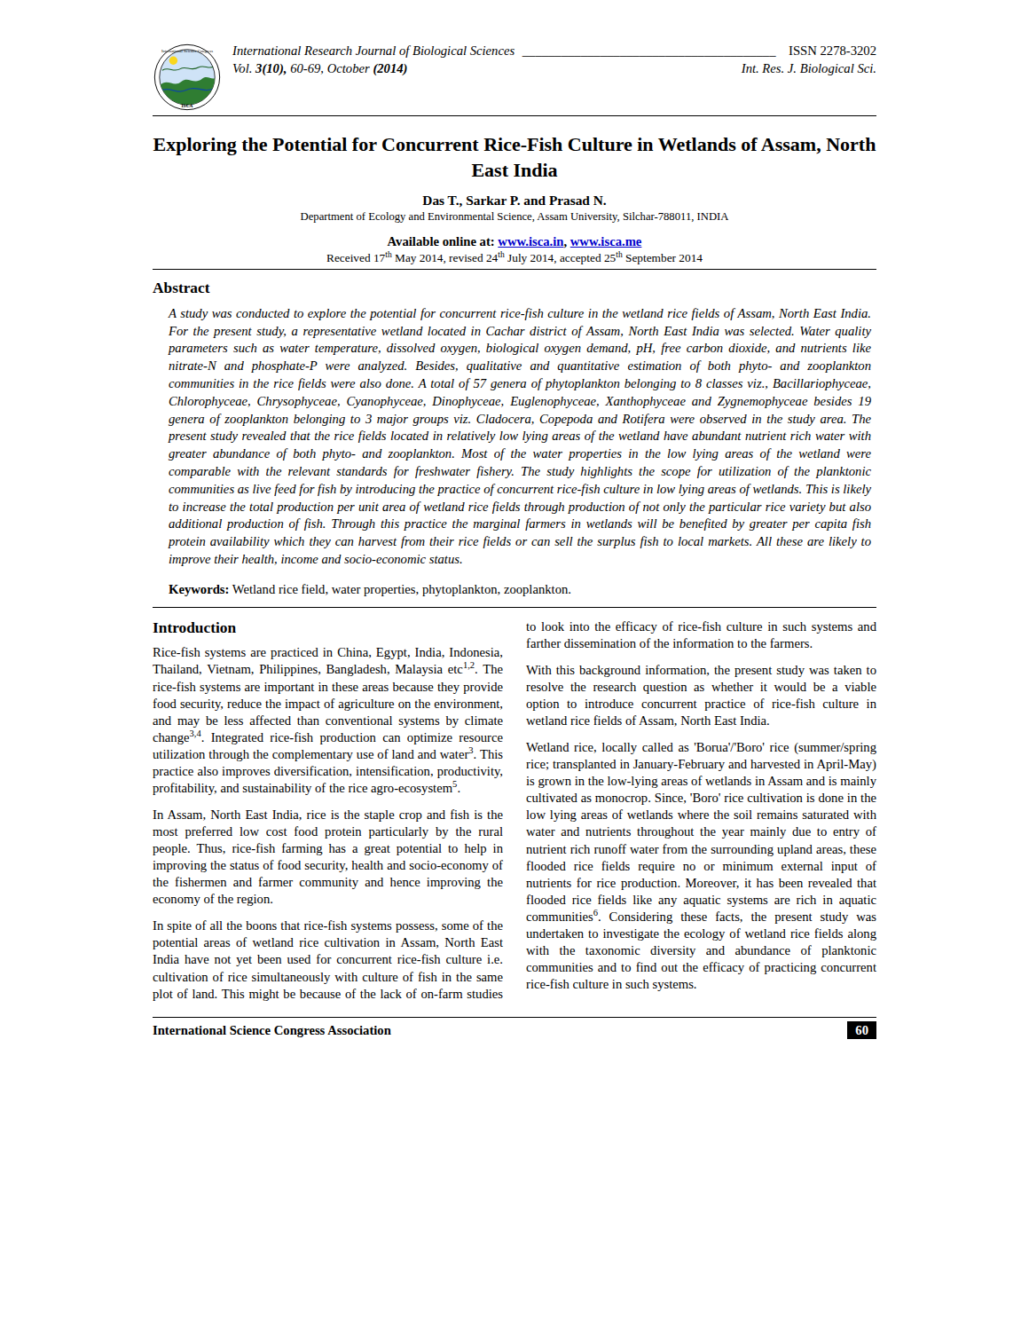International Science Congress ISCA
International Research Journal of Biological Sciences _______________________________________ ISSN 2278-3202
Vol. 3(10), 60-69, October (2014) Int. Res. J. Biological Sci.
Exploring the Potential for Concurrent Rice-Fish Culture in Wetlands of Assam, North East India
Das T., Sarkar P. and Prasad N.
Department of Ecology and Environmental Science, Assam University, Silchar-788011, INDIA
Available online at: www.isca.in, www.isca.me
Received 17th May 2014, revised 24th July 2014, accepted 25th September 2014
Abstract
A study was conducted to explore the potential for concurrent rice-fish culture in the wetland rice fields of Assam, North East India. For the present study, a representative wetland located in Cachar district of Assam, North East India was selected. Water quality parameters such as water temperature, dissolved oxygen, biological oxygen demand, pH, free carbon dioxide, and nutrients like nitrate-N and phosphate-P were analyzed. Besides, qualitative and quantitative estimation of both phyto- and zooplankton communities in the rice fields were also done. A total of 57 genera of phytoplankton belonging to 8 classes viz., Bacillariophyceae, Chlorophyceae, Chrysophyceae, Cyanophyceae, Dinophyceae, Euglenophyceae, Xanthophyceae and Zygnemophyceae besides 19 genera of zooplankton belonging to 3 major groups viz. Cladocera, Copepoda and Rotifera were observed in the study area. The present study revealed that the rice fields located in relatively low lying areas of the wetland have abundant nutrient rich water with greater abundance of both phyto- and zooplankton. Most of the water properties in the low lying areas of the wetland were comparable with the relevant standards for freshwater fishery. The study highlights the scope for utilization of the planktonic communities as live feed for fish by introducing the practice of concurrent rice-fish culture in low lying areas of wetlands. This is likely to increase the total production per unit area of wetland rice fields through production of not only the particular rice variety but also additional production of fish. Through this practice the marginal farmers in wetlands will be benefited by greater per capita fish protein availability which they can harvest from their rice fields or can sell the surplus fish to local markets. All these are likely to improve their health, income and socio-economic status.
Keywords: Wetland rice field, water properties, phytoplankton, zooplankton.
Introduction
Rice-fish systems are practiced in China, Egypt, India, Indonesia, Thailand, Vietnam, Philippines, Bangladesh, Malaysia etc1,2. The rice-fish systems are important in these areas because they provide food security, reduce the impact of agriculture on the environment, and may be less affected than conventional systems by climate change3,4. Integrated rice-fish production can optimize resource utilization through the complementary use of land and water3. This practice also improves diversification, intensification, productivity, profitability, and sustainability of the rice agro-ecosystem5.
In Assam, North East India, rice is the staple crop and fish is the most preferred low cost food protein particularly by the rural people. Thus, rice-fish farming has a great potential to help in improving the status of food security, health and socio-economy of the fishermen and farmer community and hence improving the economy of the region.
In spite of all the boons that rice-fish systems possess, some of the potential areas of wetland rice cultivation in Assam, North East India have not yet been used for concurrent rice-fish culture i.e. cultivation of rice simultaneously with culture of fish in the same plot of land. This might be because of the lack of on-farm studies to look into the efficacy of rice-fish culture in such systems and farther dissemination of the information to the farmers.
With this background information, the present study was taken to resolve the research question as whether it would be a viable option to introduce concurrent practice of rice-fish culture in wetland rice fields of Assam, North East India.
Wetland rice, locally called as 'Borua'/'Boro' rice (summer/spring rice; transplanted in January-February and harvested in April-May) is grown in the low-lying areas of wetlands in Assam and is mainly cultivated as monocrop. Since, 'Boro' rice cultivation is done in the low lying areas of wetlands where the soil remains saturated with water and nutrients throughout the year mainly due to entry of nutrient rich runoff water from the surrounding upland areas, these flooded rice fields require no or minimum external input of nutrients for rice production. Moreover, it has been revealed that flooded rice fields like any aquatic systems are rich in aquatic communities6. Considering these facts, the present study was undertaken to investigate the ecology of wetland rice fields along with the taxonomic diversity and abundance of planktonic communities and to find out the efficacy of practicing concurrent rice-fish culture in such systems.
International Science Congress Association 60